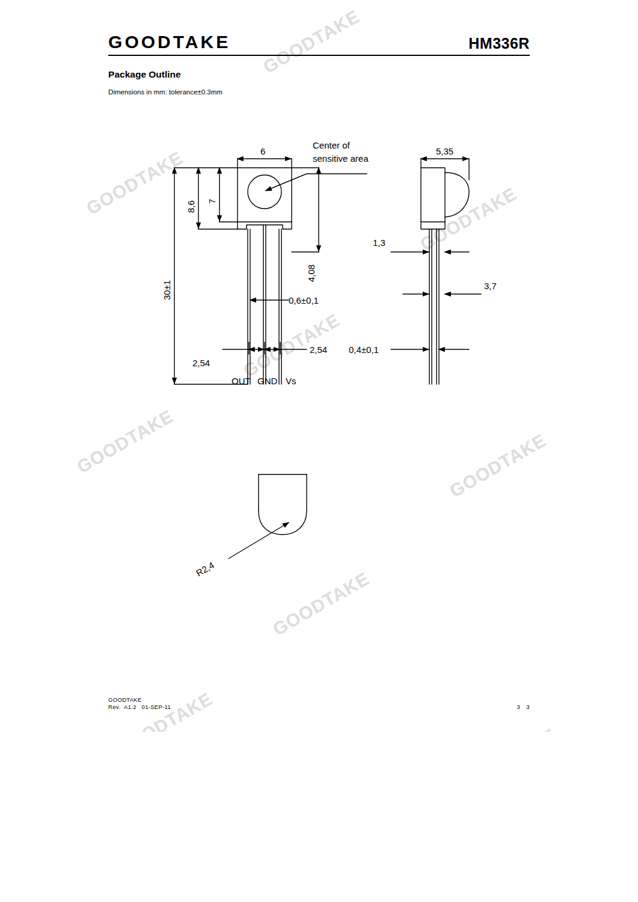GOODTAKE
GOODTAKE
GOODTAKE
GOODTAKE
GOODTAKE
GOODTAKE
GOODTAKE
GOODTAKE
GOODTAKE
GOODTAKE
GOODTAKE
HM336R
Package Outline
Dimensions in mm: tolerance±0.3mm
Center of sensitive area 6 8,6 7 30±1 4,08 0,6±0,1 2,54 2,54 OUT GND Vs 5,35 1,3 3,7 0,4±0,1 R2,4
GOODTAKE
Rev. A1.2 01-SEP-11
3　3